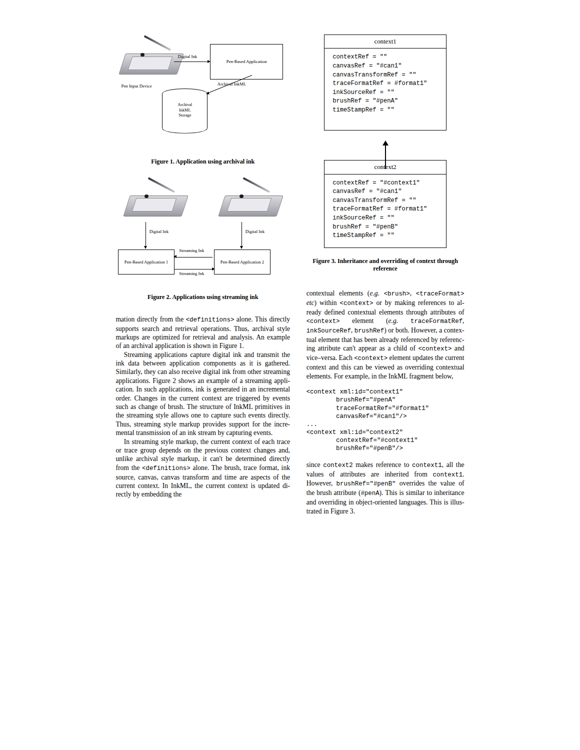Pen Input Device
Pen-Based Application
Digital Ink
Archival
InkML
Storage
Archival InkML
Figure 1. Application using archival ink
Digital Ink
Digital Ink
Pen-Based Application 1
Pen-Based Application 2
Streaming Ink
Streaming Ink
Figure 2. Applications using streaming ink
mation directly from the <definitions> alone. This directly supports search and retrieval operations. Thus, archival style markups are optimized for retrieval and analysis. An example of an archival application is shown in Figure 1.
Streaming applications capture digital ink and transmit the ink data between application components as it is gathered. Similarly, they can also receive digital ink from other streaming applications. Figure 2 shows an example of a streaming application. In such applications, ink is generated in an incremental order. Changes in the current context are triggered by events such as change of brush. The structure of InkML primitives in the streaming style allows one to capture such events directly. Thus, streaming style markup provides support for the incremental transmission of an ink stream by capturing events.
In streaming style markup, the current context of each trace or trace group depends on the previous context changes and, unlike archival style markup, it can't be determined directly from the <definitions> alone. The brush, trace format, ink source, canvas, canvas transform and time are aspects of the current context. In InkML, the current context is updated directly by embedding the
context1
contextRef = ""
canvasRef = "#can1"
canvasTransformRef = ""
traceFormatRef = #format1"
inkSourceRef = ""
brushRef = "#penA"
timeStampRef = ""
context2
contextRef = "#context1"
canvasRef = "#can1"
canvasTransformRef = ""
traceFormatRef = #format1"
inkSourceRef = ""
brushRef = "#penB"
timeStampRef = ""
Figure 3. Inheritance and overriding of context through reference
contextual elements (e.g. <brush>, <traceFormat> etc) within <context> or by making references to already defined contextual elements through attributes of <context> element (e.g. traceFormatRef, inkSourceRef, brushRef) or both. However, a contextual element that has been already referenced by referencing attribute can't appear as a child of <context> and vice–versa. Each <context> element updates the current context and this can be viewed as overriding contextual elements. For example, in the InkML fragment below,
<context xml:id="context1"
        brushRef="#penA"
        traceFormatRef="#format1"
        canvasRef="#can1"/>
...
<context xml:id="context2"
        contextRef="#context1"
        brushRef="#penB"/>
since context2 makes reference to context1, all the values of attributes are inherited from context1. However, brushRef="#penB" overrides the value of the brush attribute (#penA). This is similar to inheritance and overriding in object-oriented languages. This is illustrated in Figure 3.